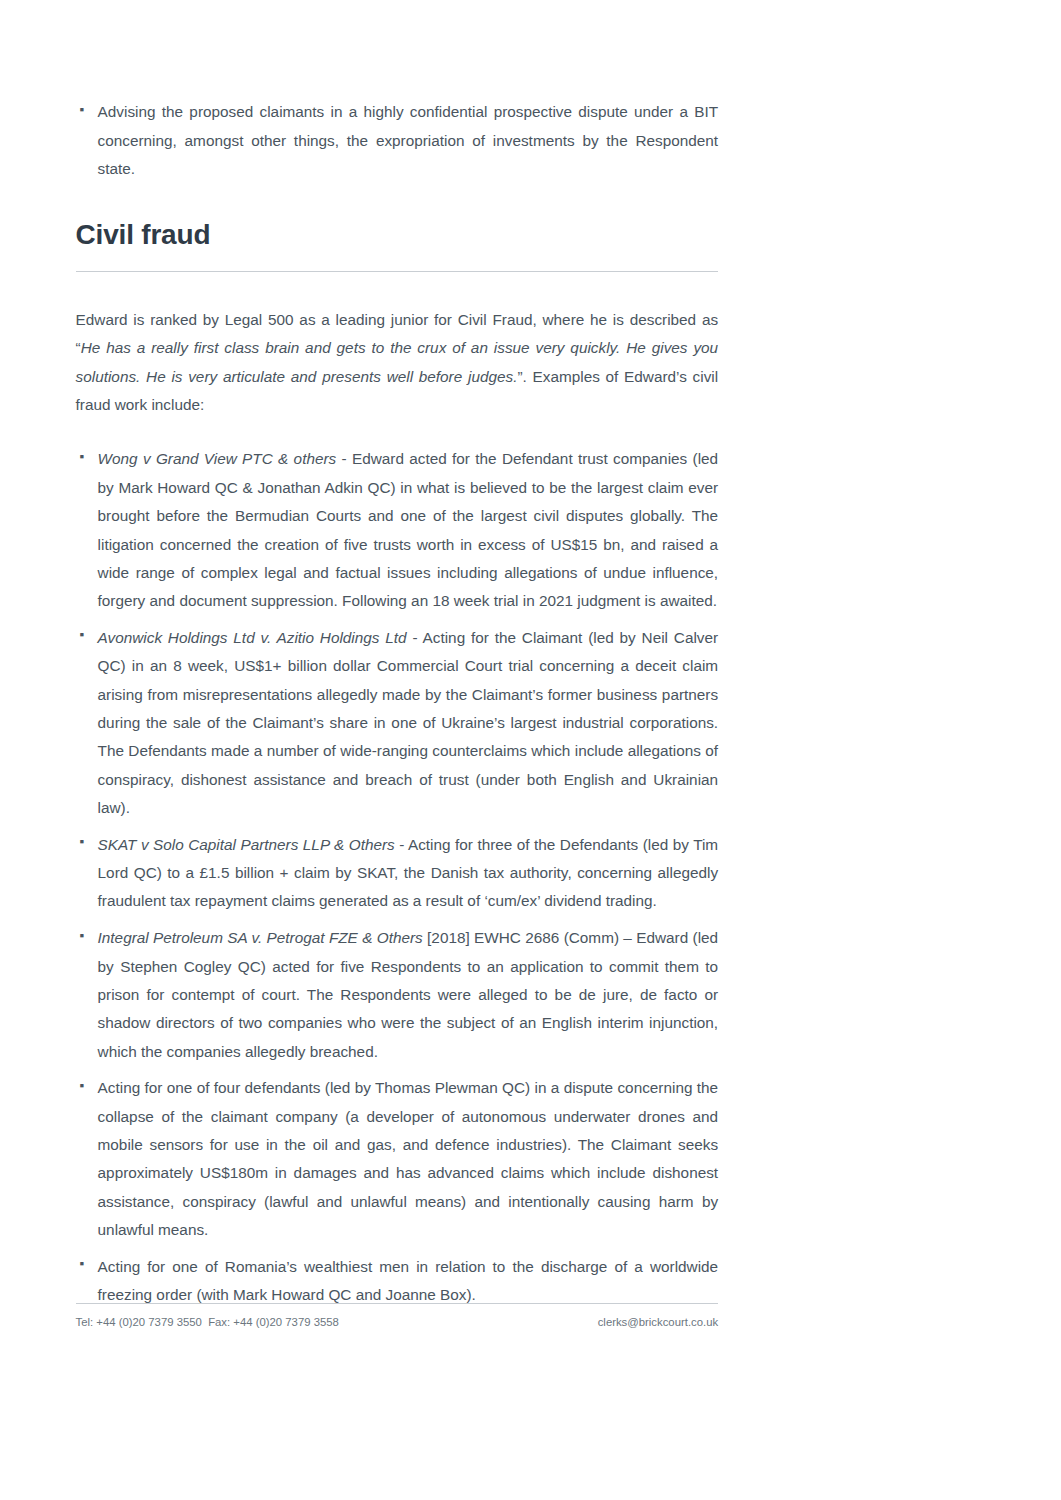Advising the proposed claimants in a highly confidential prospective dispute under a BIT concerning, amongst other things, the expropriation of investments by the Respondent state.
Civil fraud
Edward is ranked by Legal 500 as a leading junior for Civil Fraud, where he is described as “He has a really first class brain and gets to the crux of an issue very quickly. He gives you solutions. He is very articulate and presents well before judges.”. Examples of Edward’s civil fraud work include:
Wong v Grand View PTC & others - Edward acted for the Defendant trust companies (led by Mark Howard QC & Jonathan Adkin QC) in what is believed to be the largest claim ever brought before the Bermudian Courts and one of the largest civil disputes globally. The litigation concerned the creation of five trusts worth in excess of US$15 bn, and raised a wide range of complex legal and factual issues including allegations of undue influence, forgery and document suppression. Following an 18 week trial in 2021 judgment is awaited.
Avonwick Holdings Ltd v. Azitio Holdings Ltd - Acting for the Claimant (led by Neil Calver QC) in an 8 week, US$1+ billion dollar Commercial Court trial concerning a deceit claim arising from misrepresentations allegedly made by the Claimant’s former business partners during the sale of the Claimant’s share in one of Ukraine’s largest industrial corporations. The Defendants made a number of wide-ranging counterclaims which include allegations of conspiracy, dishonest assistance and breach of trust (under both English and Ukrainian law).
SKAT v Solo Capital Partners LLP & Others - Acting for three of the Defendants (led by Tim Lord QC) to a £1.5 billion + claim by SKAT, the Danish tax authority, concerning allegedly fraudulent tax repayment claims generated as a result of ‘cum/ex’ dividend trading.
Integral Petroleum SA v. Petrogat FZE & Others [2018] EWHC 2686 (Comm) – Edward (led by Stephen Cogley QC) acted for five Respondents to an application to commit them to prison for contempt of court. The Respondents were alleged to be de jure, de facto or shadow directors of two companies who were the subject of an English interim injunction, which the companies allegedly breached.
Acting for one of four defendants (led by Thomas Plewman QC) in a dispute concerning the collapse of the claimant company (a developer of autonomous underwater drones and mobile sensors for use in the oil and gas, and defence industries). The Claimant seeks approximately US$180m in damages and has advanced claims which include dishonest assistance, conspiracy (lawful and unlawful means) and intentionally causing harm by unlawful means.
Acting for one of Romania’s wealthiest men in relation to the discharge of a worldwide freezing order (with Mark Howard QC and Joanne Box).
Tel: +44 (0)20 7379 3550 Fax: +44 (0)20 7379 3558 clerks@brickcourt.co.uk